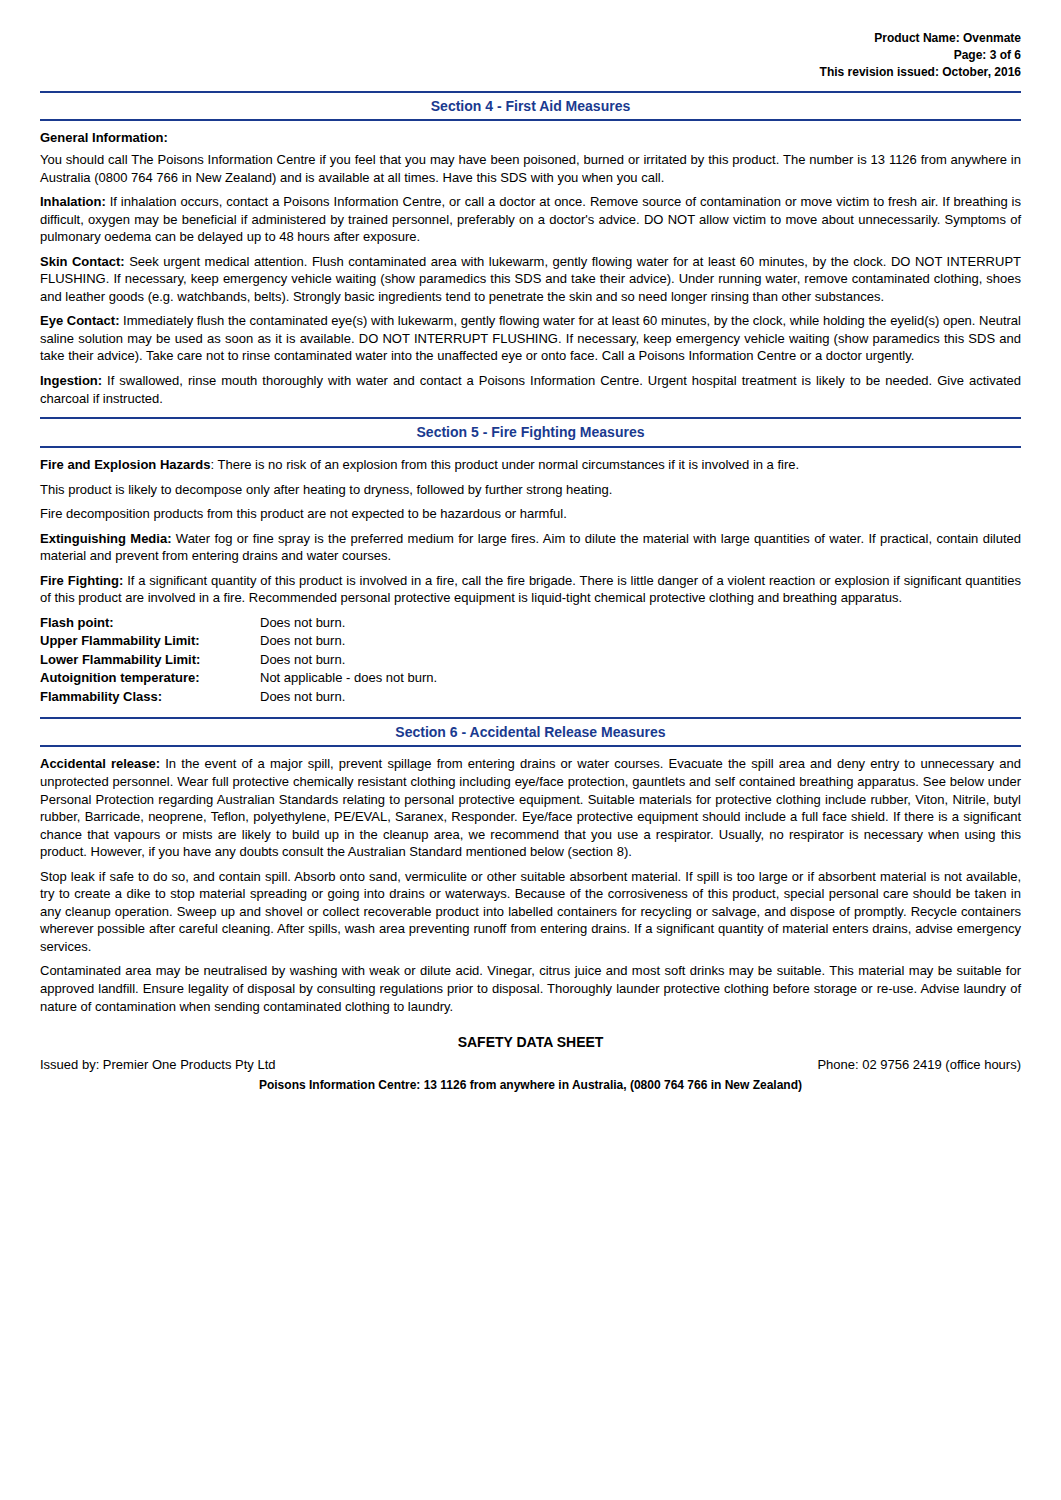Product Name: Ovenmate
Page: 3 of 6
This revision issued: October, 2016
Section 4 - First Aid Measures
General Information:
You should call The Poisons Information Centre if you feel that you may have been poisoned, burned or irritated by this product. The number is 13 1126 from anywhere in Australia (0800 764 766 in New Zealand) and is available at all times. Have this SDS with you when you call.
Inhalation: If inhalation occurs, contact a Poisons Information Centre, or call a doctor at once. Remove source of contamination or move victim to fresh air. If breathing is difficult, oxygen may be beneficial if administered by trained personnel, preferably on a doctor's advice. DO NOT allow victim to move about unnecessarily. Symptoms of pulmonary oedema can be delayed up to 48 hours after exposure.
Skin Contact: Seek urgent medical attention. Flush contaminated area with lukewarm, gently flowing water for at least 60 minutes, by the clock. DO NOT INTERRUPT FLUSHING. If necessary, keep emergency vehicle waiting (show paramedics this SDS and take their advice). Under running water, remove contaminated clothing, shoes and leather goods (e.g. watchbands, belts). Strongly basic ingredients tend to penetrate the skin and so need longer rinsing than other substances.
Eye Contact: Immediately flush the contaminated eye(s) with lukewarm, gently flowing water for at least 60 minutes, by the clock, while holding the eyelid(s) open. Neutral saline solution may be used as soon as it is available. DO NOT INTERRUPT FLUSHING. If necessary, keep emergency vehicle waiting (show paramedics this SDS and take their advice). Take care not to rinse contaminated water into the unaffected eye or onto face. Call a Poisons Information Centre or a doctor urgently.
Ingestion: If swallowed, rinse mouth thoroughly with water and contact a Poisons Information Centre. Urgent hospital treatment is likely to be needed. Give activated charcoal if instructed.
Section 5 - Fire Fighting Measures
Fire and Explosion Hazards: There is no risk of an explosion from this product under normal circumstances if it is involved in a fire.
This product is likely to decompose only after heating to dryness, followed by further strong heating.
Fire decomposition products from this product are not expected to be hazardous or harmful.
Extinguishing Media: Water fog or fine spray is the preferred medium for large fires. Aim to dilute the material with large quantities of water. If practical, contain diluted material and prevent from entering drains and water courses.
Fire Fighting: If a significant quantity of this product is involved in a fire, call the fire brigade. There is little danger of a violent reaction or explosion if significant quantities of this product are involved in a fire. Recommended personal protective equipment is liquid-tight chemical protective clothing and breathing apparatus.
| Flash point: | Does not burn. |
| Upper Flammability Limit: | Does not burn. |
| Lower Flammability Limit: | Does not burn. |
| Autoignition temperature: | Not applicable - does not burn. |
| Flammability Class: | Does not burn. |
Section 6 - Accidental Release Measures
Accidental release: In the event of a major spill, prevent spillage from entering drains or water courses. Evacuate the spill area and deny entry to unnecessary and unprotected personnel. Wear full protective chemically resistant clothing including eye/face protection, gauntlets and self contained breathing apparatus. See below under Personal Protection regarding Australian Standards relating to personal protective equipment. Suitable materials for protective clothing include rubber, Viton, Nitrile, butyl rubber, Barricade, neoprene, Teflon, polyethylene, PE/EVAL, Saranex, Responder. Eye/face protective equipment should include a full face shield. If there is a significant chance that vapours or mists are likely to build up in the cleanup area, we recommend that you use a respirator. Usually, no respirator is necessary when using this product. However, if you have any doubts consult the Australian Standard mentioned below (section 8).
Stop leak if safe to do so, and contain spill. Absorb onto sand, vermiculite or other suitable absorbent material. If spill is too large or if absorbent material is not available, try to create a dike to stop material spreading or going into drains or waterways. Because of the corrosiveness of this product, special personal care should be taken in any cleanup operation. Sweep up and shovel or collect recoverable product into labelled containers for recycling or salvage, and dispose of promptly. Recycle containers wherever possible after careful cleaning. After spills, wash area preventing runoff from entering drains. If a significant quantity of material enters drains, advise emergency services.
Contaminated area may be neutralised by washing with weak or dilute acid. Vinegar, citrus juice and most soft drinks may be suitable. This material may be suitable for approved landfill. Ensure legality of disposal by consulting regulations prior to disposal. Thoroughly launder protective clothing before storage or re-use. Advise laundry of nature of contamination when sending contaminated clothing to laundry.
SAFETY DATA SHEET
Issued by: Premier One Products Pty Ltd Phone: 02 9756 2419 (office hours)
Poisons Information Centre: 13 1126 from anywhere in Australia, (0800 764 766 in New Zealand)